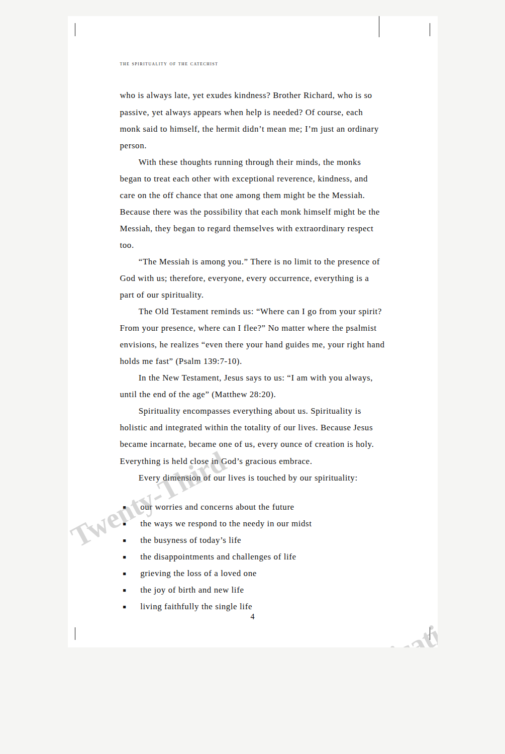The Spirituality of the Catechist
who is always late, yet exudes kindness? Brother Richard, who is so passive, yet always appears when help is needed? Of course, each monk said to himself, the hermit didn’t mean me; I’m just an ordinary person.
With these thoughts running through their minds, the monks began to treat each other with exceptional reverence, kindness, and care on the off chance that one among them might be the Messiah. Because there was the possibility that each monk himself might be the Messiah, they began to regard themselves with extraordinary respect too.
“The Messiah is among you.” There is no limit to the presence of God with us; therefore, everyone, every occurrence, everything is a part of our spirituality.
The Old Testament reminds us: “Where can I go from your spirit? From your presence, where can I flee?” No matter where the psalmist envisions, he realizes “even there your hand guides me, your right hand holds me fast” (Psalm 139:7-10).
In the New Testament, Jesus says to us: “I am with you always, until the end of the age” (Matthew 28:20).
Spirituality encompasses everything about us. Spirituality is holistic and integrated within the totality of our lives. Because Jesus became incarnate, became one of us, every ounce of creation is holy. Everything is held close in God’s gracious embrace.
Every dimension of our lives is touched by our spirituality:
our worries and concerns about the future
the ways we respond to the needy in our midst
the busyness of today’s life
the disappointments and challenges of life
grieving the loss of a loved one
the joy of birth and new life
living faithfully the single life
4
Twenty-Third Publications Sample